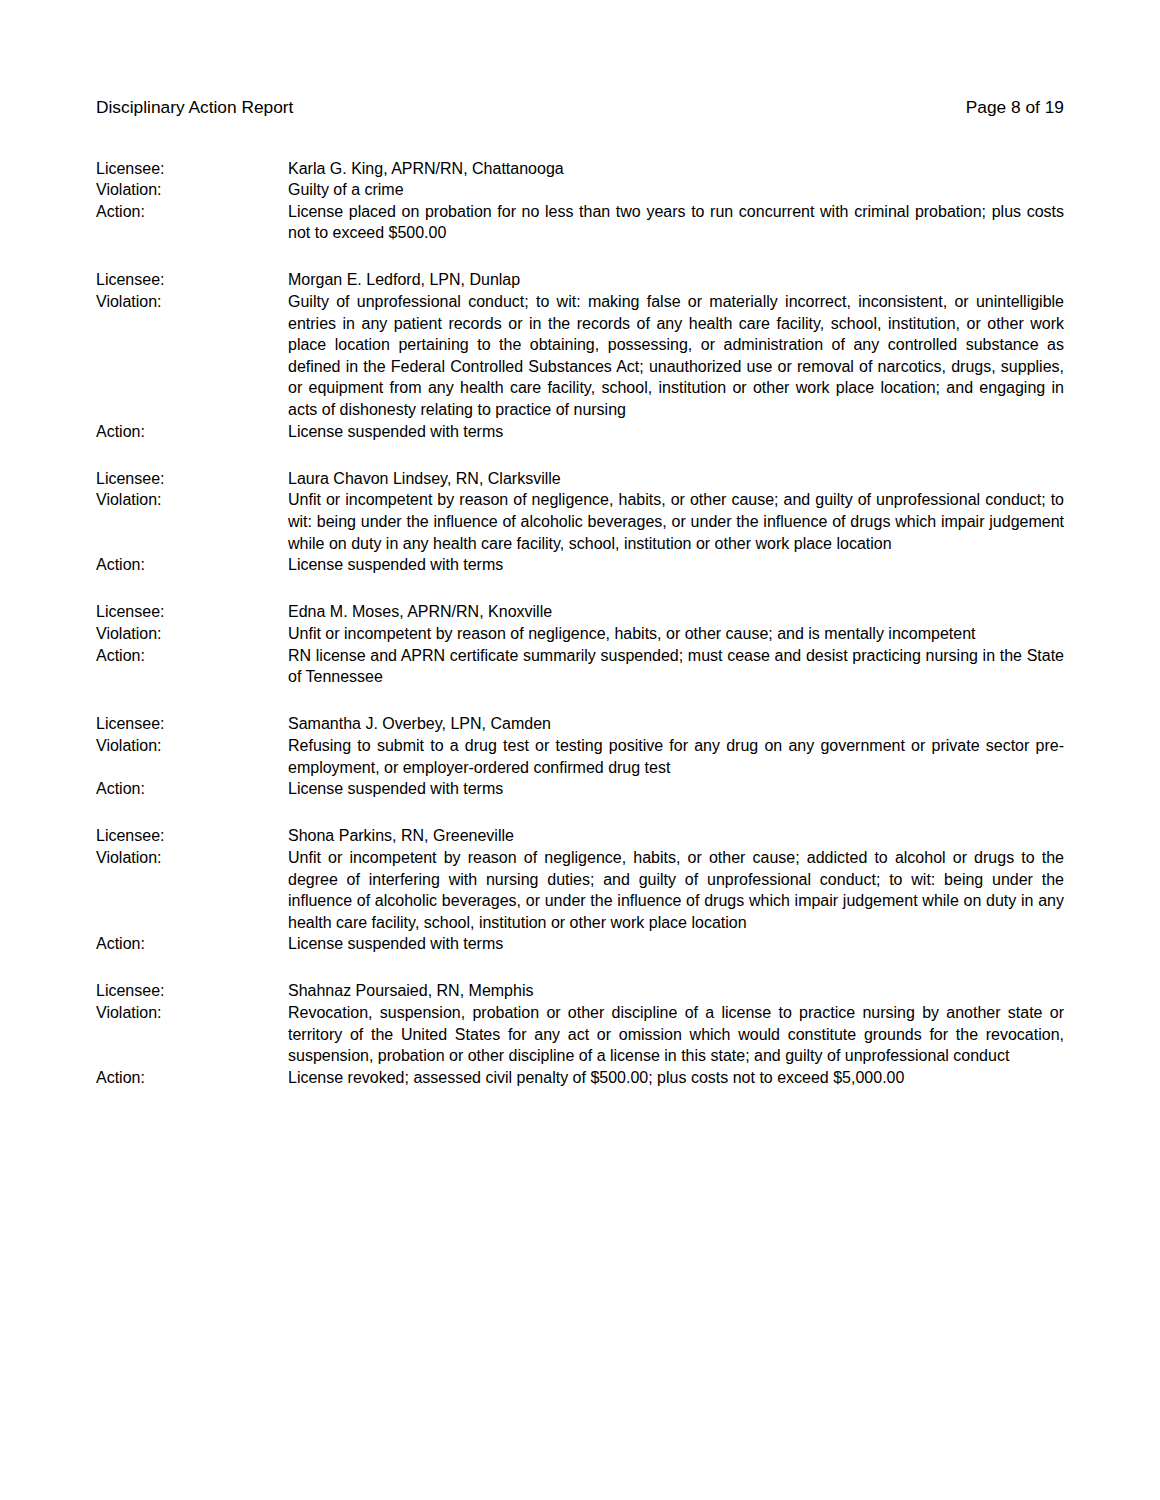Disciplinary Action Report Page 8 of 19
Licensee:
Karla G. King, APRN/RN, Chattanooga
Violation:
Guilty of a crime
Action:
License placed on probation for no less than two years to run concurrent with criminal probation; plus costs not to exceed $500.00
Licensee:
Morgan E. Ledford, LPN, Dunlap
Violation:
Guilty of unprofessional conduct; to wit: making false or materially incorrect, inconsistent, or unintelligible entries in any patient records or in the records of any health care facility, school, institution, or other work place location pertaining to the obtaining, possessing, or administration of any controlled substance as defined in the Federal Controlled Substances Act; unauthorized use or removal of narcotics, drugs, supplies, or equipment from any health care facility, school, institution or other work place location; and engaging in acts of dishonesty relating to practice of nursing
Action:
License suspended with terms
Licensee:
Laura Chavon Lindsey, RN, Clarksville
Violation:
Unfit or incompetent by reason of negligence, habits, or other cause; and guilty of unprofessional conduct; to wit: being under the influence of alcoholic beverages, or under the influence of drugs which impair judgement while on duty in any health care facility, school, institution or other work place location
Action:
License suspended with terms
Licensee:
Edna M. Moses, APRN/RN, Knoxville
Violation:
Unfit or incompetent by reason of negligence, habits, or other cause; and is mentally incompetent
Action:
RN license and APRN certificate summarily suspended; must cease and desist practicing nursing in the State of Tennessee
Licensee:
Samantha J. Overbey, LPN, Camden
Violation:
Refusing to submit to a drug test or testing positive for any drug on any government or private sector pre-employment, or employer-ordered confirmed drug test
Action:
License suspended with terms
Licensee:
Shona Parkins, RN, Greeneville
Violation:
Unfit or incompetent by reason of negligence, habits, or other cause; addicted to alcohol or drugs to the degree of interfering with nursing duties; and guilty of unprofessional conduct; to wit: being under the influence of alcoholic beverages, or under the influence of drugs which impair judgement while on duty in any health care facility, school, institution or other work place location
Action:
License suspended with terms
Licensee:
Shahnaz Poursaied, RN, Memphis
Violation:
Revocation, suspension, probation or other discipline of a license to practice nursing by another state or territory of the United States for any act or omission which would constitute grounds for the revocation, suspension, probation or other discipline of a license in this state; and guilty of unprofessional conduct
Action:
License revoked; assessed civil penalty of $500.00; plus costs not to exceed $5,000.00